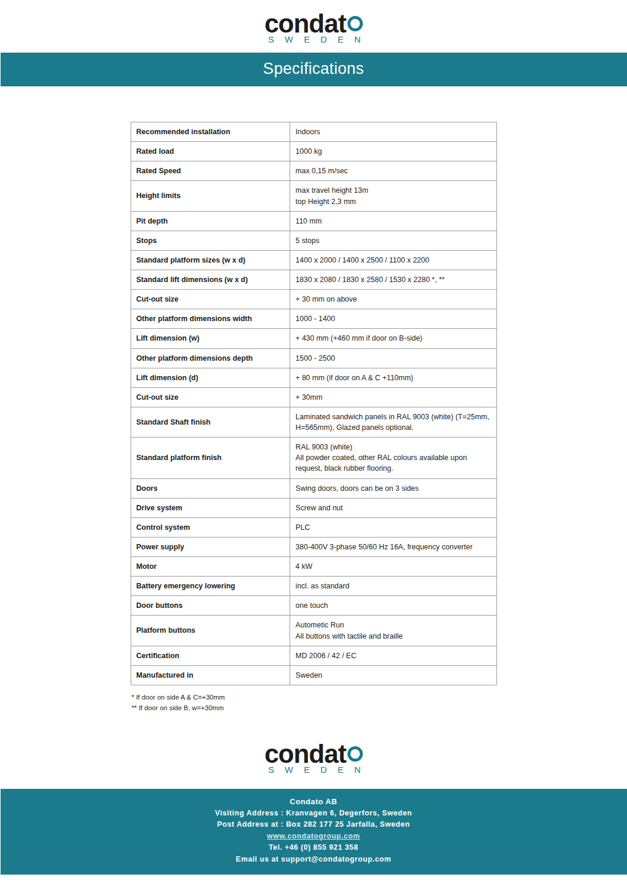condat
S W E D E N
Specifications
| Recommended installation | Indoors |
| Rated load | 1000 kg |
| Rated Speed | max 0,15 m/sec |
| Height limits | max travel height 13m top Height 2,3 mm |
| Pit depth | 110 mm |
| Stops | 5 stops |
| Standard platform sizes (w x d) | 1400 x 2000 / 1400 x 2500 / 1100 x 2200 |
| Standard lift dimensions (w x d) | 1830 x 2080 / 1830 x 2580 / 1530 x 2280 *, ** |
| Cut-out size | + 30 mm on above |
| Other platform dimensions width | 1000 - 1400 |
| Lift dimension (w) | + 430 mm (+460 mm if door on B-side) |
| Other platform dimensions depth | 1500 - 2500 |
| Lift dimension (d) | + 80 mm (if door on A & C +110mm) |
| Cut-out size | + 30mm |
| Standard Shaft finish | Laminated sandwich panels in RAL 9003 (white) (T=25mm, H=565mm), Glazed panels optional. |
| Standard platform finish | RAL 9003 (white) All powder coated, other RAL colours available upon request, black rubber flooring. |
| Doors | Swing doors, doors can be on 3 sides |
| Drive system | Screw and nut |
| Control system | PLC |
| Power supply | 380-400V 3-phase 50/60 Hz 16A, frequency converter |
| Motor | 4 kW |
| Battery emergency lowering | incl. as standard |
| Door buttons | one touch |
| Platform buttons | Autometic Run All buttons with tactile and braille |
| Certification | MD 2006 / 42 / EC |
| Manufactured in | Sweden |
* If door on side A & C=+30mm
** If door on side B, w=+30mm
condat
S W E D E N
Condato AB
Visiting Address : Kranvagen 6, Degerfors, Sweden
Post Address at : Box 282 177 25 Jarfalla, Sweden
www.condatogroup.com
Tel. +46 (0) 855 921 358
Email us at support@condatogroup.com